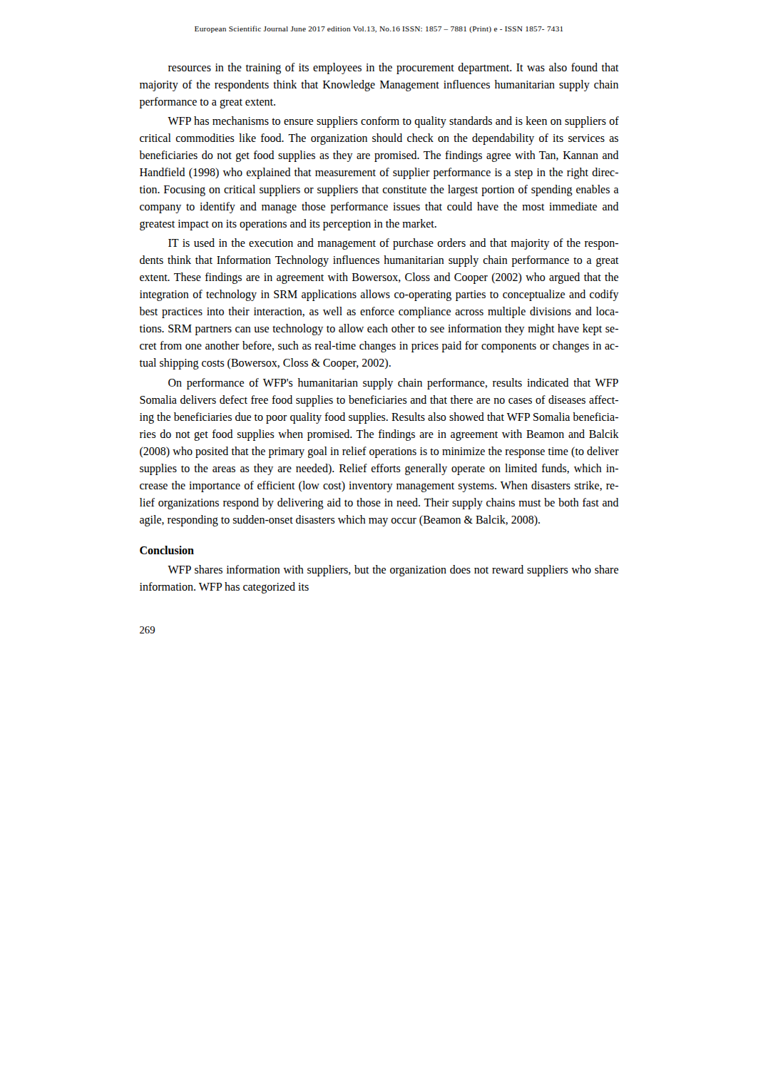European Scientific Journal June 2017 edition Vol.13, No.16 ISSN: 1857 – 7881 (Print) e - ISSN 1857- 7431
resources in the training of its employees in the procurement department. It was also found that majority of the respondents think that Knowledge Management influences humanitarian supply chain performance to a great extent.
WFP has mechanisms to ensure suppliers conform to quality standards and is keen on suppliers of critical commodities like food. The organization should check on the dependability of its services as beneficiaries do not get food supplies as they are promised. The findings agree with Tan, Kannan and Handfield (1998) who explained that measurement of supplier performance is a step in the right direction. Focusing on critical suppliers or suppliers that constitute the largest portion of spending enables a company to identify and manage those performance issues that could have the most immediate and greatest impact on its operations and its perception in the market.
IT is used in the execution and management of purchase orders and that majority of the respondents think that Information Technology influences humanitarian supply chain performance to a great extent. These findings are in agreement with Bowersox, Closs and Cooper (2002) who argued that the integration of technology in SRM applications allows co-operating parties to conceptualize and codify best practices into their interaction, as well as enforce compliance across multiple divisions and locations. SRM partners can use technology to allow each other to see information they might have kept secret from one another before, such as real-time changes in prices paid for components or changes in actual shipping costs (Bowersox, Closs & Cooper, 2002).
On performance of WFP's humanitarian supply chain performance, results indicated that WFP Somalia delivers defect free food supplies to beneficiaries and that there are no cases of diseases affecting the beneficiaries due to poor quality food supplies. Results also showed that WFP Somalia beneficiaries do not get food supplies when promised. The findings are in agreement with Beamon and Balcik (2008) who posited that the primary goal in relief operations is to minimize the response time (to deliver supplies to the areas as they are needed). Relief efforts generally operate on limited funds, which increase the importance of efficient (low cost) inventory management systems. When disasters strike, relief organizations respond by delivering aid to those in need. Their supply chains must be both fast and agile, responding to sudden-onset disasters which may occur (Beamon & Balcik, 2008).
Conclusion
WFP shares information with suppliers, but the organization does not reward suppliers who share information. WFP has categorized its
269